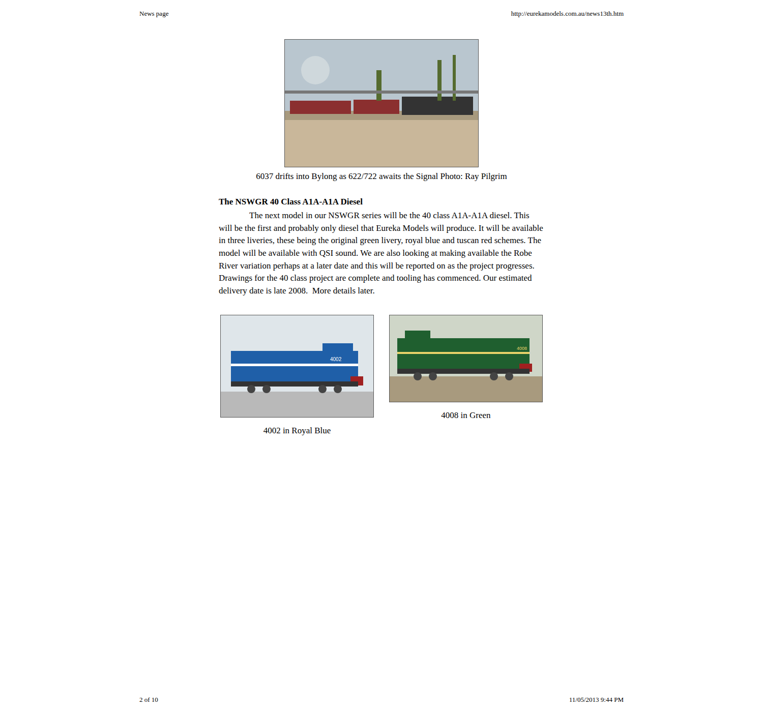News page
http://eurekamodels.com.au/news13th.htm
6037 drifts into Bylong as 622/722 awaits the Signal Photo: Ray Pilgrim
The NSWGR 40 Class A1A-A1A Diesel
The next model in our NSWGR series will be the 40 class A1A-A1A diesel. This will be the first and probably only diesel that Eureka Models will produce. It will be available in three liveries, these being the original green livery, royal blue and tuscan red schemes. The model will be available with QSI sound. We are also looking at making available the Robe River variation perhaps at a later date and this will be reported on as the project progresses. Drawings for the 40 class project are complete and tooling has commenced. Our estimated delivery date is late 2008. More details later.
4002 in Royal Blue
4008 in Green
2 of 10
11/05/2013 9:44 PM